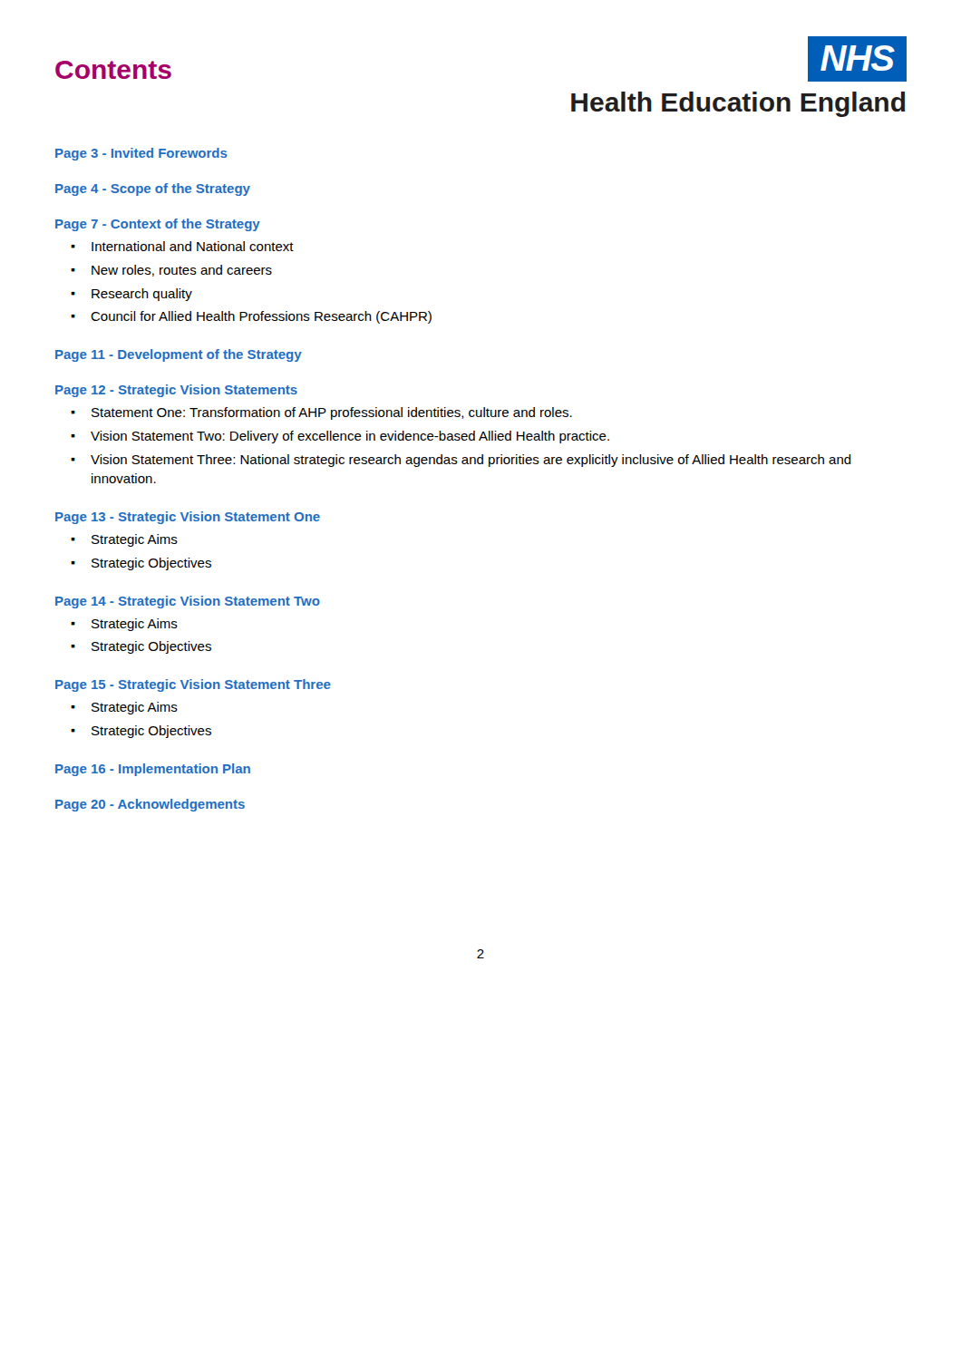Contents
NHS
Health Education England
Page 3 - Invited Forewords
Page 4 - Scope of the Strategy
Page 7 - Context of the Strategy
International and National context
New roles, routes and careers
Research quality
Council for Allied Health Professions Research (CAHPR)
Page 11 - Development of the Strategy
Page 12 - Strategic Vision Statements
Statement One: Transformation of AHP professional identities, culture and roles.
Vision Statement Two: Delivery of excellence in evidence-based Allied Health practice.
Vision Statement Three: National strategic research agendas and priorities are explicitly inclusive of Allied Health research and innovation.
Page 13 - Strategic Vision Statement One
Strategic Aims
Strategic Objectives
Page 14 - Strategic Vision Statement Two
Strategic Aims
Strategic Objectives
Page 15 - Strategic Vision Statement Three
Strategic Aims
Strategic Objectives
Page 16 - Implementation Plan
Page 20 - Acknowledgements
2